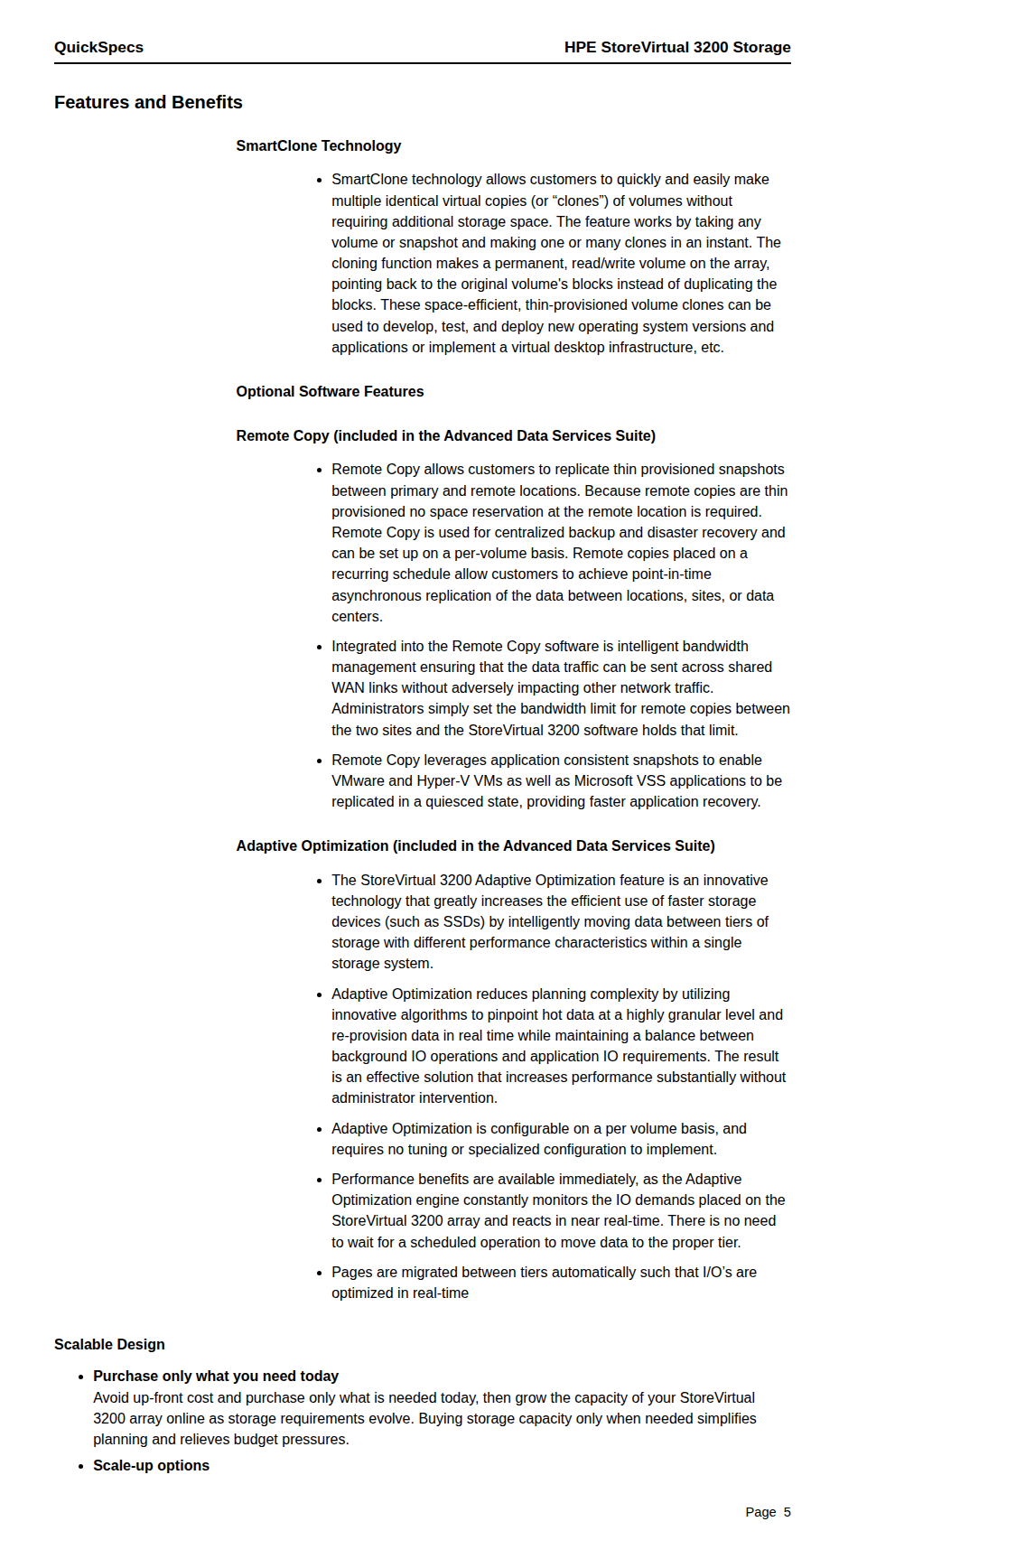QuickSpecs HPE StoreVirtual 3200 Storage
Features and Benefits
SmartClone Technology
SmartClone technology allows customers to quickly and easily make multiple identical virtual copies (or “clones”) of volumes without requiring additional storage space. The feature works by taking any volume or snapshot and making one or many clones in an instant. The cloning function makes a permanent, read/write volume on the array, pointing back to the original volume's blocks instead of duplicating the blocks. These space-efficient, thin-provisioned volume clones can be used to develop, test, and deploy new operating system versions and applications or implement a virtual desktop infrastructure, etc.
Optional Software Features
Remote Copy (included in the Advanced Data Services Suite)
Remote Copy allows customers to replicate thin provisioned snapshots between primary and remote locations. Because remote copies are thin provisioned no space reservation at the remote location is required. Remote Copy is used for centralized backup and disaster recovery and can be set up on a per-volume basis. Remote copies placed on a recurring schedule allow customers to achieve point-in-time asynchronous replication of the data between locations, sites, or data centers.
Integrated into the Remote Copy software is intelligent bandwidth management ensuring that the data traffic can be sent across shared WAN links without adversely impacting other network traffic. Administrators simply set the bandwidth limit for remote copies between the two sites and the StoreVirtual 3200 software holds that limit.
Remote Copy leverages application consistent snapshots to enable VMware and Hyper-V VMs as well as Microsoft VSS applications to be replicated in a quiesced state, providing faster application recovery.
Adaptive Optimization (included in the Advanced Data Services Suite)
The StoreVirtual 3200 Adaptive Optimization feature is an innovative technology that greatly increases the efficient use of faster storage devices (such as SSDs) by intelligently moving data between tiers of storage with different performance characteristics within a single storage system.
Adaptive Optimization reduces planning complexity by utilizing innovative algorithms to pinpoint hot data at a highly granular level and re-provision data in real time while maintaining a balance between background IO operations and application IO requirements. The result is an effective solution that increases performance substantially without administrator intervention.
Adaptive Optimization is configurable on a per volume basis, and requires no tuning or specialized configuration to implement.
Performance benefits are available immediately, as the Adaptive Optimization engine constantly monitors the IO demands placed on the StoreVirtual 3200 array and reacts in near real-time. There is no need to wait for a scheduled operation to move data to the proper tier.
Pages are migrated between tiers automatically such that I/O’s are optimized in real-time
Scalable Design
Purchase only what you need today
Avoid up-front cost and purchase only what is needed today, then grow the capacity of your StoreVirtual 3200 array online as storage requirements evolve. Buying storage capacity only when needed simplifies planning and relieves budget pressures.
Scale-up options
Page 5